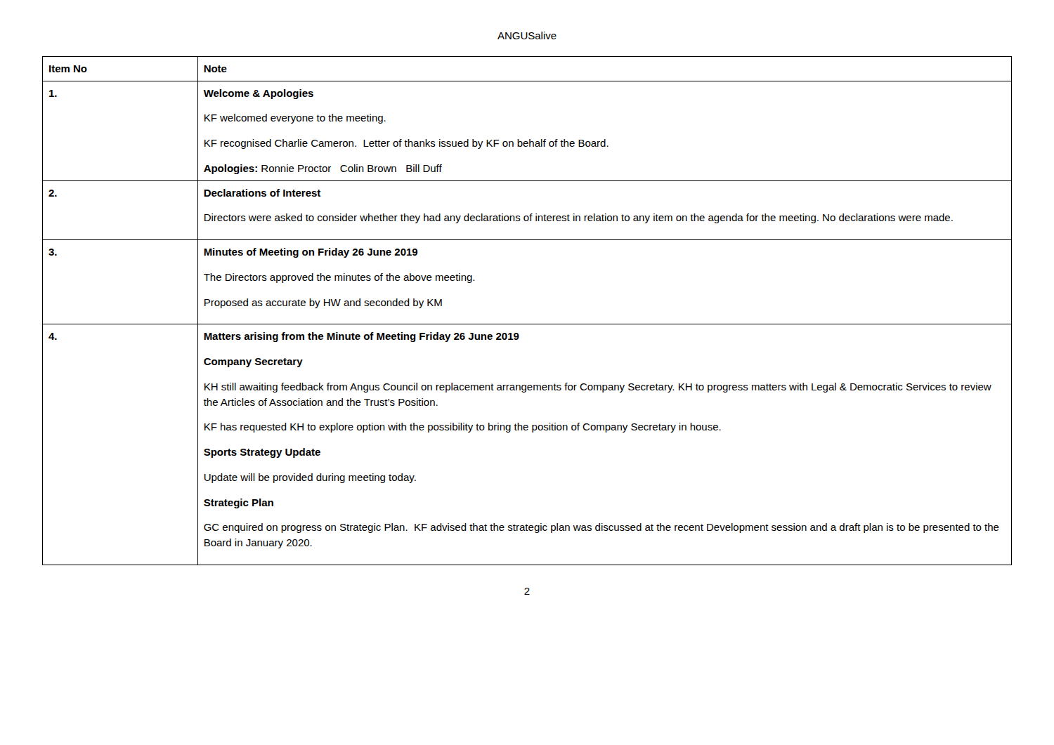ANGUSalive
| Item No | Note |
| --- | --- |
| 1. | Welcome & Apologies KF welcomed everyone to the meeting. KF recognised Charlie Cameron. Letter of thanks issued by KF on behalf of the Board. Apologies: Ronnie Proctor Colin Brown Bill Duff |
| 2. | Declarations of Interest Directors were asked to consider whether they had any declarations of interest in relation to any item on the agenda for the meeting. No declarations were made. |
| 3. | Minutes of Meeting on Friday 26 June 2019 The Directors approved the minutes of the above meeting. Proposed as accurate by HW and seconded by KM |
| 4. | Matters arising from the Minute of Meeting Friday 26 June 2019 Company Secretary KH still awaiting feedback from Angus Council on replacement arrangements for Company Secretary. KH to progress matters with Legal & Democratic Services to review the Articles of Association and the Trust’s Position. KF has requested KH to explore option with the possibility to bring the position of Company Secretary in house. Sports Strategy Update Update will be provided during meeting today. Strategic Plan GC enquired on progress on Strategic Plan. KF advised that the strategic plan was discussed at the recent Development session and a draft plan is to be presented to the Board in January 2020. |
2